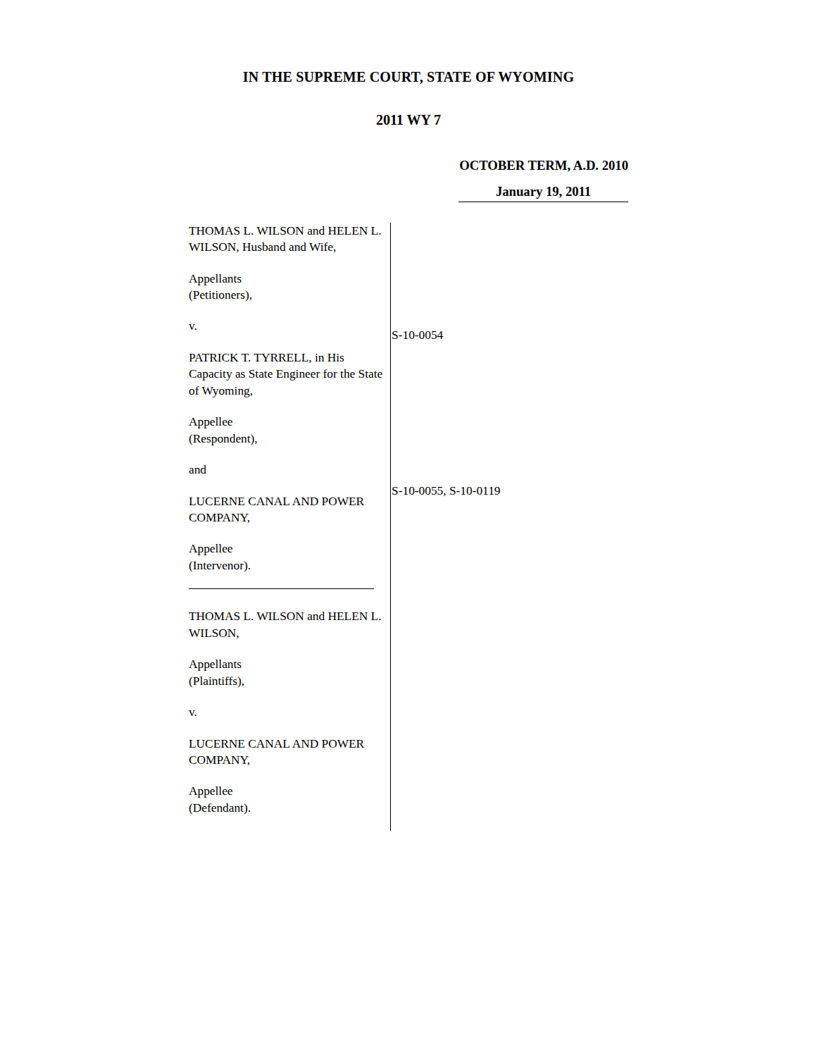IN THE SUPREME COURT, STATE OF WYOMING
2011 WY 7
OCTOBER TERM, A.D. 2010
January 19, 2011
| THOMAS L. WILSON and HELEN L. WILSON, Husband and Wife, Appellants (Petitioners), v. PATRICK T. TYRRELL, in His Capacity as State Engineer for the State of Wyoming, Appellee (Respondent), and LUCERNE CANAL AND POWER COMPANY, Appellee (Intervenor). THOMAS L. WILSON and HELEN L. WILSON, Appellants (Plaintiffs), v. LUCERNE CANAL AND POWER COMPANY, Appellee (Defendant). | | S-10-0054 S-10-0055, S-10-0119 |